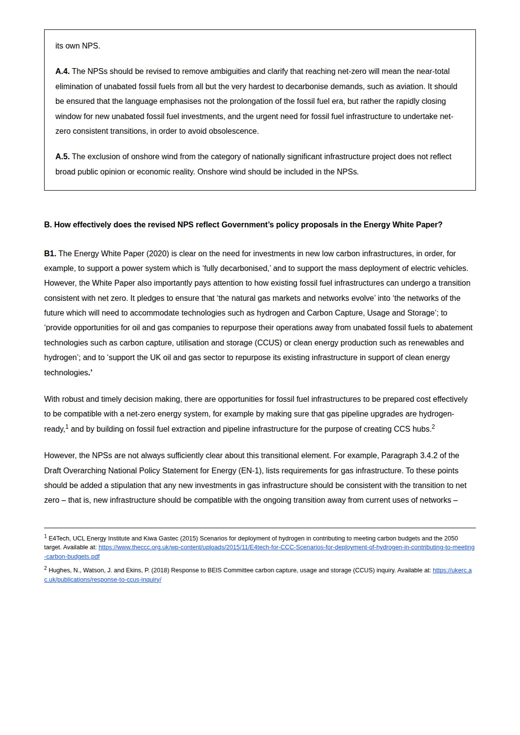its own NPS.
A.4. The NPSs should be revised to remove ambiguities and clarify that reaching net-zero will mean the near-total elimination of unabated fossil fuels from all but the very hardest to decarbonise demands, such as aviation. It should be ensured that the language emphasises not the prolongation of the fossil fuel era, but rather the rapidly closing window for new unabated fossil fuel investments, and the urgent need for fossil fuel infrastructure to undertake net-zero consistent transitions, in order to avoid obsolescence.
A.5. The exclusion of onshore wind from the category of nationally significant infrastructure project does not reflect broad public opinion or economic reality. Onshore wind should be included in the NPSs.
B. How effectively does the revised NPS reflect Government’s policy proposals in the Energy White Paper?
B1. The Energy White Paper (2020) is clear on the need for investments in new low carbon infrastructures, in order, for example, to support a power system which is ‘fully decarbonised,’ and to support the mass deployment of electric vehicles. However, the White Paper also importantly pays attention to how existing fossil fuel infrastructures can undergo a transition consistent with net zero. It pledges to ensure that ‘the natural gas markets and networks evolve’ into ‘the networks of the future which will need to accommodate technologies such as hydrogen and Carbon Capture, Usage and Storage’; to ‘provide opportunities for oil and gas companies to repurpose their operations away from unabated fossil fuels to abatement technologies such as carbon capture, utilisation and storage (CCUS) or clean energy production such as renewables and hydrogen’; and to ‘support the UK oil and gas sector to repurpose its existing infrastructure in support of clean energy technologies.’
With robust and timely decision making, there are opportunities for fossil fuel infrastructures to be prepared cost effectively to be compatible with a net-zero energy system, for example by making sure that gas pipeline upgrades are hydrogen-ready,1 and by building on fossil fuel extraction and pipeline infrastructure for the purpose of creating CCS hubs.2
However, the NPSs are not always sufficiently clear about this transitional element. For example, Paragraph 3.4.2 of the Draft Overarching National Policy Statement for Energy (EN-1), lists requirements for gas infrastructure. To these points should be added a stipulation that any new investments in gas infrastructure should be consistent with the transition to net zero – that is, new infrastructure should be compatible with the ongoing transition away from current uses of networks –
1 E4Tech, UCL Energy Institute and Kiwa Gastec (2015) Scenarios for deployment of hydrogen in contributing to meeting carbon budgets and the 2050 target. Available at: https://www.theccc.org.uk/wp-content/uploads/2015/11/E4tech-for-CCC-Scenarios-for-deployment-of-hydrogen-in-contributing-to-meeting-carbon-budgets.pdf
2 Hughes, N., Watson, J. and Ekins, P. (2018) Response to BEIS Committee carbon capture, usage and storage (CCUS) inquiry. Available at: https://ukerc.ac.uk/publications/response-to-ccus-inquiry/